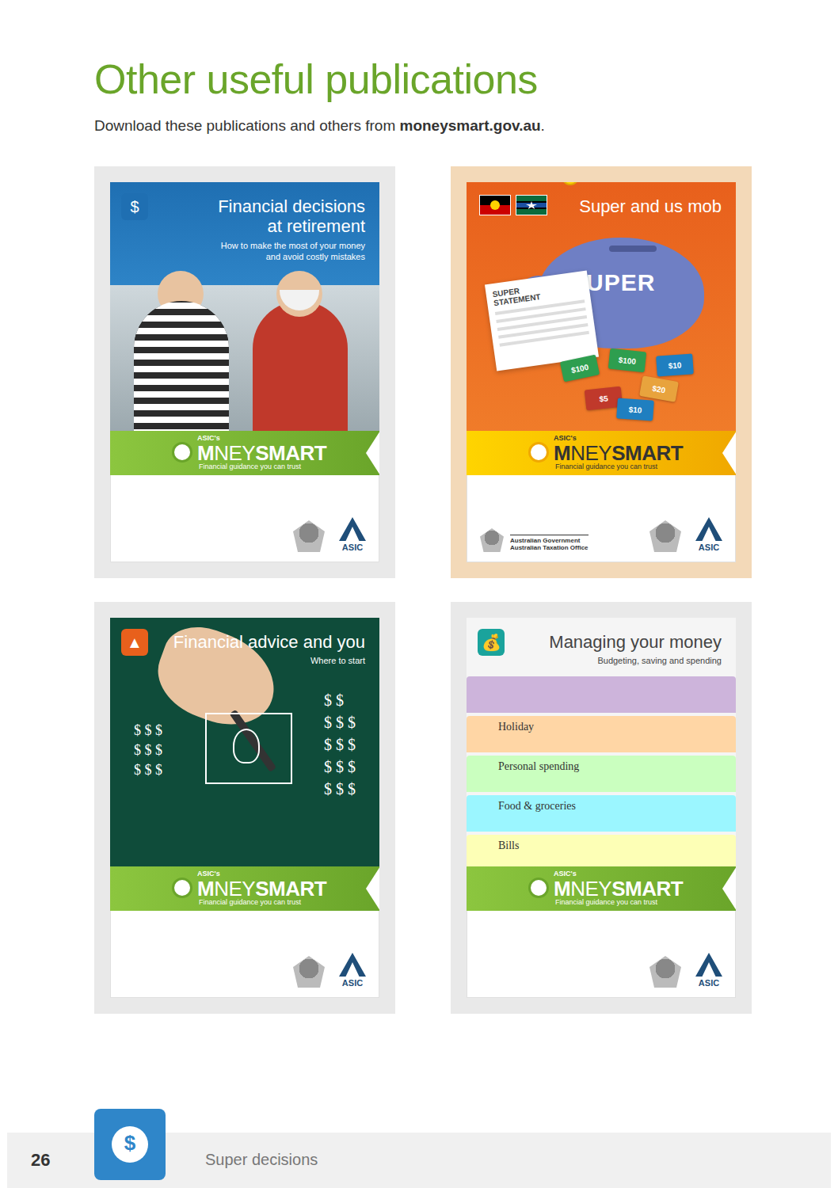Other useful publications
Download these publications and others from moneysmart.gov.au.
$
Financial decisions
at retirement
How to make the most of your money
and avoid costly mistakes
ASIC's
MNEYSMART
Financial guidance you can trust
ASIC
Super and us mob
SUPER
SUPER
STATEMENT
$100
$100
$10
$20
$5
$10
ASIC's
MNEYSMART
Financial guidance you can trust
Australian Government
Australian Taxation Office
ASIC
▲
Financial advice and you
Where to start
$ $ $
$ $ $
$ $ $
$ $
$ $ $
$ $ $
$ $ $
$ $ $
ASIC's
MNEYSMART
Financial guidance you can trust
ASIC
💰
Managing your money
Budgeting, saving and spending
Holiday
Personal spending
Food & groceries
Bills
ASIC's
MNEYSMART
Financial guidance you can trust
ASIC
26
Super decisions